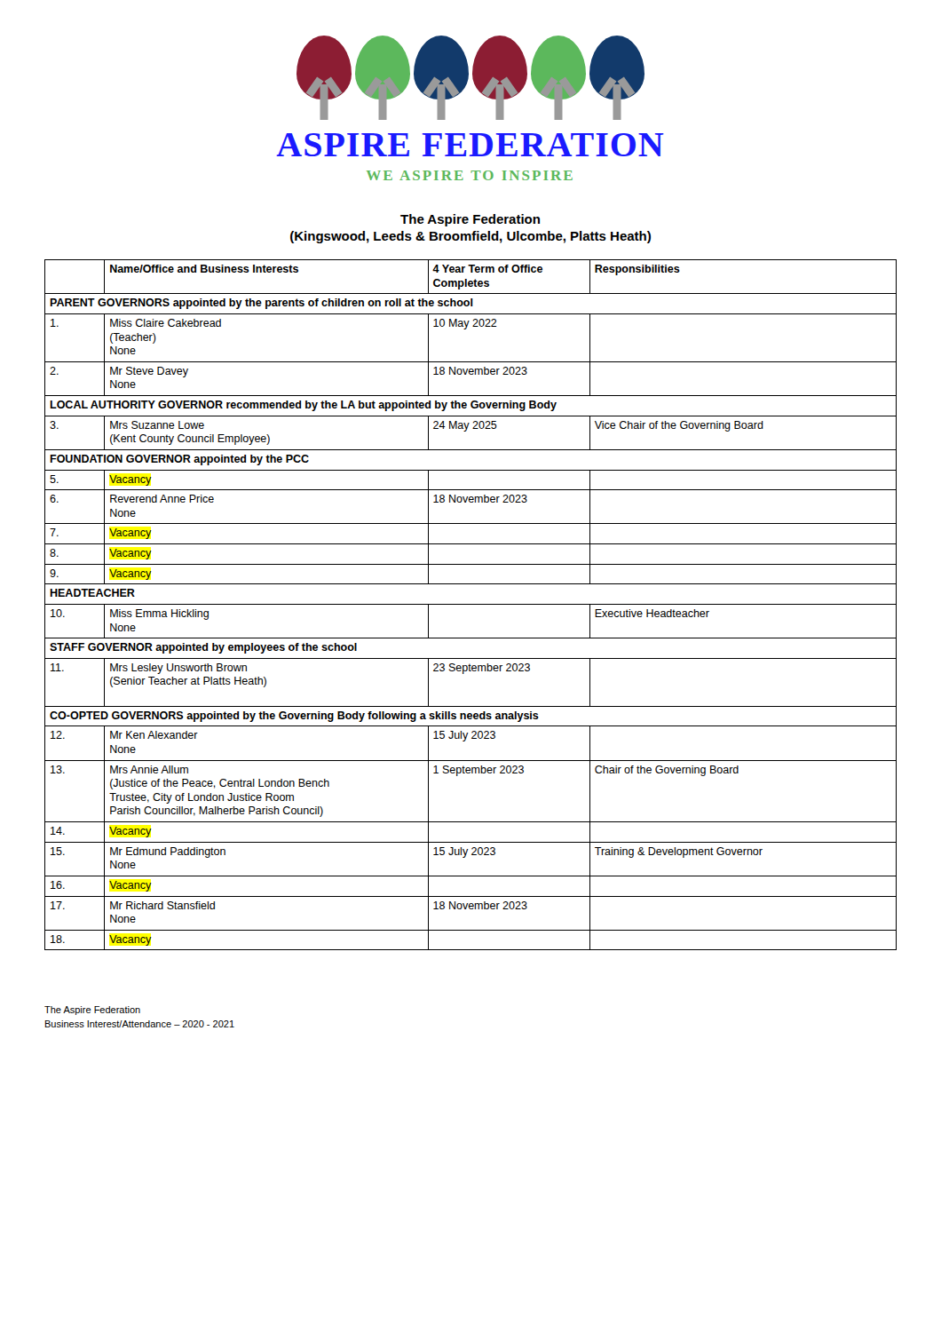ASPIRE FEDERATION
WE ASPIRE TO INSPIRE
The Aspire Federation
(Kingswood, Leeds & Broomfield, Ulcombe, Platts Heath)
| | Name/Office and Business Interests | 4 Year Term of Office Completes | Responsibilities |
| --- | --- | --- | --- |
| PARENT GOVERNORS appointed by the parents of children on roll at the school |
| 1. | Miss Claire Cakebread (Teacher) None | 10 May 2022 | |
| 2. | Mr Steve Davey None | 18 November 2023 | |
| LOCAL AUTHORITY GOVERNOR recommended by the LA but appointed by the Governing Body |
| 3. | Mrs Suzanne Lowe (Kent County Council Employee) | 24 May 2025 | Vice Chair of the Governing Board |
| FOUNDATION GOVERNOR appointed by the PCC |
| 5. | Vacancy | | |
| 6. | Reverend Anne Price None | 18 November 2023 | |
| 7. | Vacancy | | |
| 8. | Vacancy | | |
| 9. | Vacancy | | |
| HEADTEACHER |
| 10. | Miss Emma Hickling None | | Executive Headteacher |
| STAFF GOVERNOR appointed by employees of the school |
| 11. | Mrs Lesley Unsworth Brown (Senior Teacher at Platts Heath) | 23 September 2023 | |
| CO-OPTED GOVERNORS appointed by the Governing Body following a skills needs analysis |
| 12. | Mr Ken Alexander None | 15 July 2023 | |
| 13. | Mrs Annie Allum (Justice of the Peace, Central London Bench Trustee, City of London Justice Room Parish Councillor, Malherbe Parish Council) | 1 September 2023 | Chair of the Governing Board |
| 14. | Vacancy | | |
| 15. | Mr Edmund Paddington None | 15 July 2023 | Training & Development Governor |
| 16. | Vacancy | | |
| 17. | Mr Richard Stansfield None | 18 November 2023 | |
| 18. | Vacancy | | |
The Aspire Federation
Business Interest/Attendance – 2020 - 2021